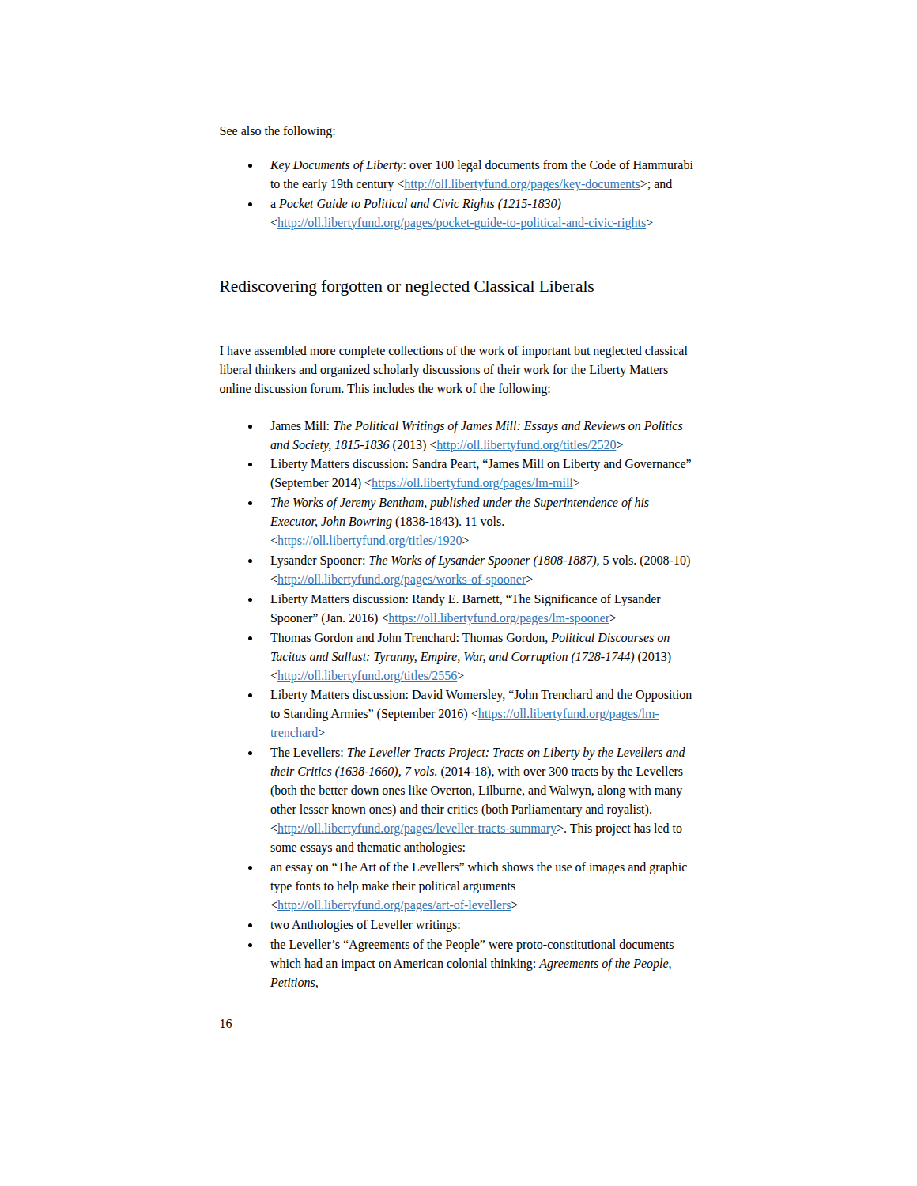See also the following:
Key Documents of Liberty: over 100 legal documents from the Code of Hammurabi to the early 19th century <http://oll.libertyfund.org/pages/key-documents>; and
a Pocket Guide to Political and Civic Rights (1215-1830) <http://oll.libertyfund.org/pages/pocket-guide-to-political-and-civic-rights>
Rediscovering forgotten or neglected Classical Liberals
I have assembled more complete collections of the work of important but neglected classical liberal thinkers and organized scholarly discussions of their work for the Liberty Matters online discussion forum. This includes the work of the following:
James Mill: The Political Writings of James Mill: Essays and Reviews on Politics and Society, 1815-1836 (2013) <http://oll.libertyfund.org/titles/2520>
Liberty Matters discussion: Sandra Peart, “James Mill on Liberty and Governance” (September 2014) <https://oll.libertyfund.org/pages/lm-mill>
The Works of Jeremy Bentham, published under the Superintendence of his Executor, John Bowring (1838-1843). 11 vols. <https://oll.libertyfund.org/titles/1920>
Lysander Spooner: The Works of Lysander Spooner (1808-1887), 5 vols. (2008-10) <http://oll.libertyfund.org/pages/works-of-spooner>
Liberty Matters discussion: Randy E. Barnett, “The Significance of Lysander Spooner” (Jan. 2016) <https://oll.libertyfund.org/pages/lm-spooner>
Thomas Gordon and John Trenchard: Thomas Gordon, Political Discourses on Tacitus and Sallust: Tyranny, Empire, War, and Corruption (1728-1744) (2013) <http://oll.libertyfund.org/titles/2556>
Liberty Matters discussion: David Womersley, “John Trenchard and the Opposition to Standing Armies” (September 2016) <https://oll.libertyfund.org/pages/lm-trenchard>
The Levellers: The Leveller Tracts Project: Tracts on Liberty by the Levellers and their Critics (1638-1660), 7 vols. (2014-18), with over 300 tracts by the Levellers (both the better down ones like Overton, Lilburne, and Walwyn, along with many other lesser known ones) and their critics (both Parliamentary and royalist). <http://oll.libertyfund.org/pages/leveller-tracts-summary>. This project has led to some essays and thematic anthologies:
an essay on “The Art of the Levellers” which shows the use of images and graphic type fonts to help make their political arguments <http://oll.libertyfund.org/pages/art-of-levellers>
two Anthologies of Leveller writings:
the Leveller’s “Agreements of the People” were proto-constitutional documents which had an impact on American colonial thinking: Agreements of the People, Petitions,
16